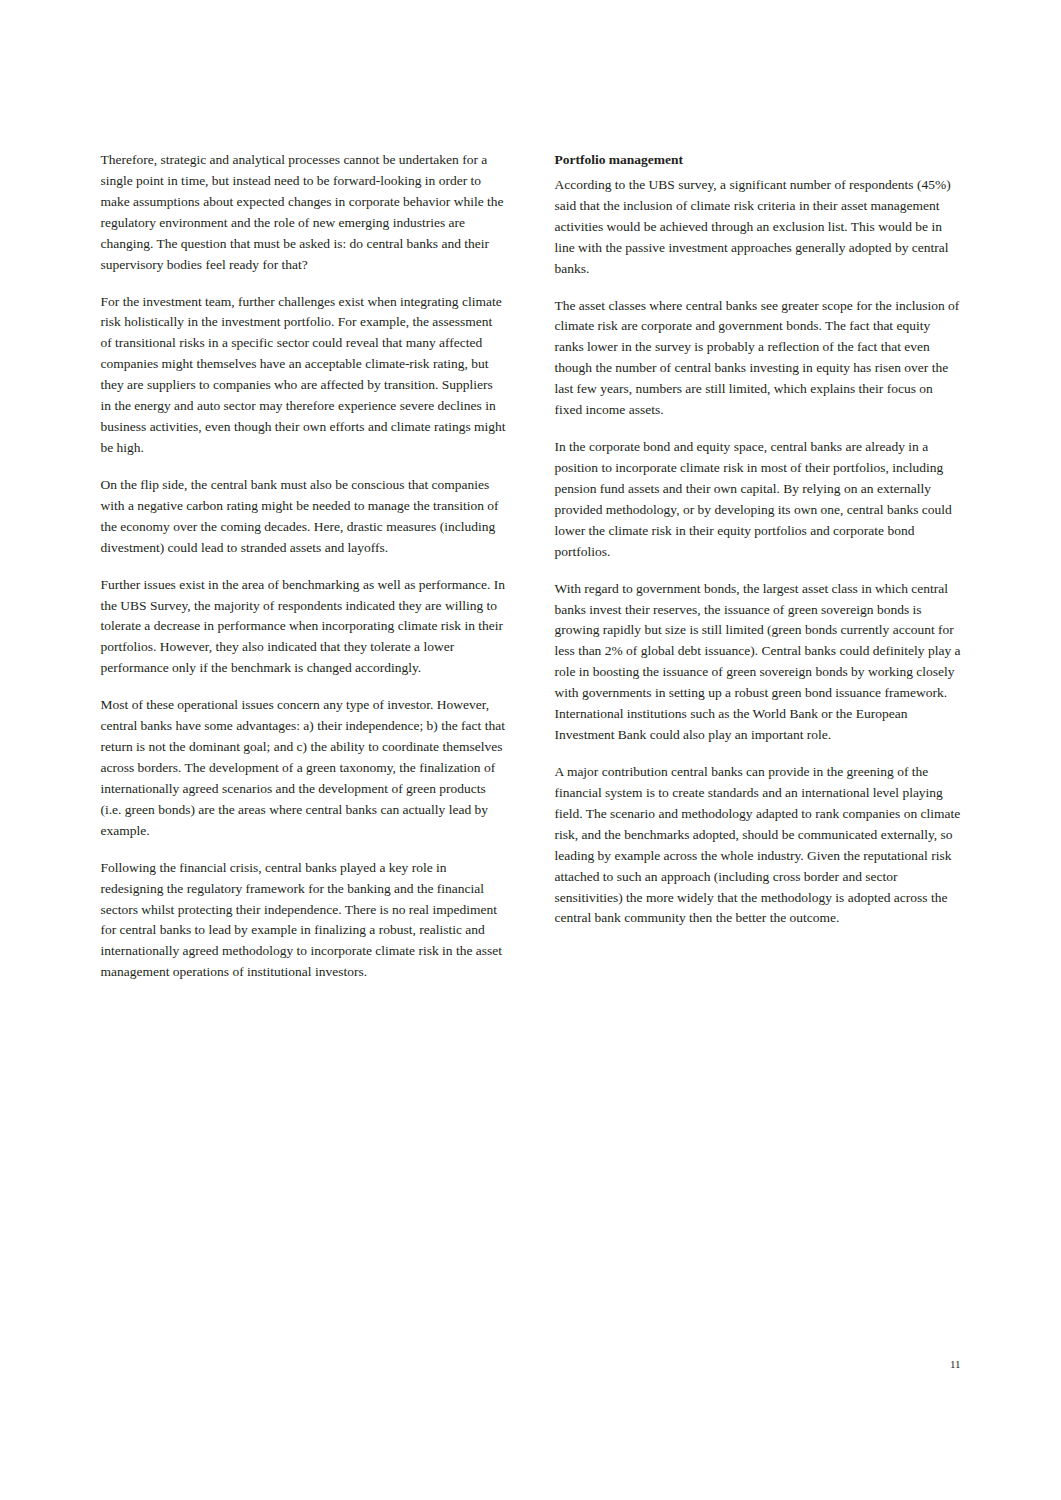Therefore, strategic and analytical processes cannot be undertaken for a single point in time, but instead need to be forward-looking in order to make assumptions about expected changes in corporate behavior while the regulatory environment and the role of new emerging industries are changing. The question that must be asked is: do central banks and their supervisory bodies feel ready for that?
For the investment team, further challenges exist when integrating climate risk holistically in the investment portfolio. For example, the assessment of transitional risks in a specific sector could reveal that many affected companies might themselves have an acceptable climate-risk rating, but they are suppliers to companies who are affected by transition. Suppliers in the energy and auto sector may therefore experience severe declines in business activities, even though their own efforts and climate ratings might be high.
On the flip side, the central bank must also be conscious that companies with a negative carbon rating might be needed to manage the transition of the economy over the coming decades. Here, drastic measures (including divestment) could lead to stranded assets and layoffs.
Further issues exist in the area of benchmarking as well as performance. In the UBS Survey, the majority of respondents indicated they are willing to tolerate a decrease in performance when incorporating climate risk in their portfolios. However, they also indicated that they tolerate a lower performance only if the benchmark is changed accordingly.
Most of these operational issues concern any type of investor. However, central banks have some advantages: a) their independence; b) the fact that return is not the dominant goal; and c) the ability to coordinate themselves across borders. The development of a green taxonomy, the finalization of internationally agreed scenarios and the development of green products (i.e. green bonds) are the areas where central banks can actually lead by example.
Following the financial crisis, central banks played a key role in redesigning the regulatory framework for the banking and the financial sectors whilst protecting their independence. There is no real impediment for central banks to lead by example in finalizing a robust, realistic and internationally agreed methodology to incorporate climate risk in the asset management operations of institutional investors.
Portfolio management
According to the UBS survey, a significant number of respondents (45%) said that the inclusion of climate risk criteria in their asset management activities would be achieved through an exclusion list. This would be in line with the passive investment approaches generally adopted by central banks.
The asset classes where central banks see greater scope for the inclusion of climate risk are corporate and government bonds. The fact that equity ranks lower in the survey is probably a reflection of the fact that even though the number of central banks investing in equity has risen over the last few years, numbers are still limited, which explains their focus on fixed income assets.
In the corporate bond and equity space, central banks are already in a position to incorporate climate risk in most of their portfolios, including pension fund assets and their own capital. By relying on an externally provided methodology, or by developing its own one, central banks could lower the climate risk in their equity portfolios and corporate bond portfolios.
With regard to government bonds, the largest asset class in which central banks invest their reserves, the issuance of green sovereign bonds is growing rapidly but size is still limited (green bonds currently account for less than 2% of global debt issuance). Central banks could definitely play a role in boosting the issuance of green sovereign bonds by working closely with governments in setting up a robust green bond issuance framework. International institutions such as the World Bank or the European Investment Bank could also play an important role.
A major contribution central banks can provide in the greening of the financial system is to create standards and an international level playing field. The scenario and methodology adapted to rank companies on climate risk, and the benchmarks adopted, should be communicated externally, so leading by example across the whole industry. Given the reputational risk attached to such an approach (including cross border and sector sensitivities) the more widely that the methodology is adopted across the central bank community then the better the outcome.
11